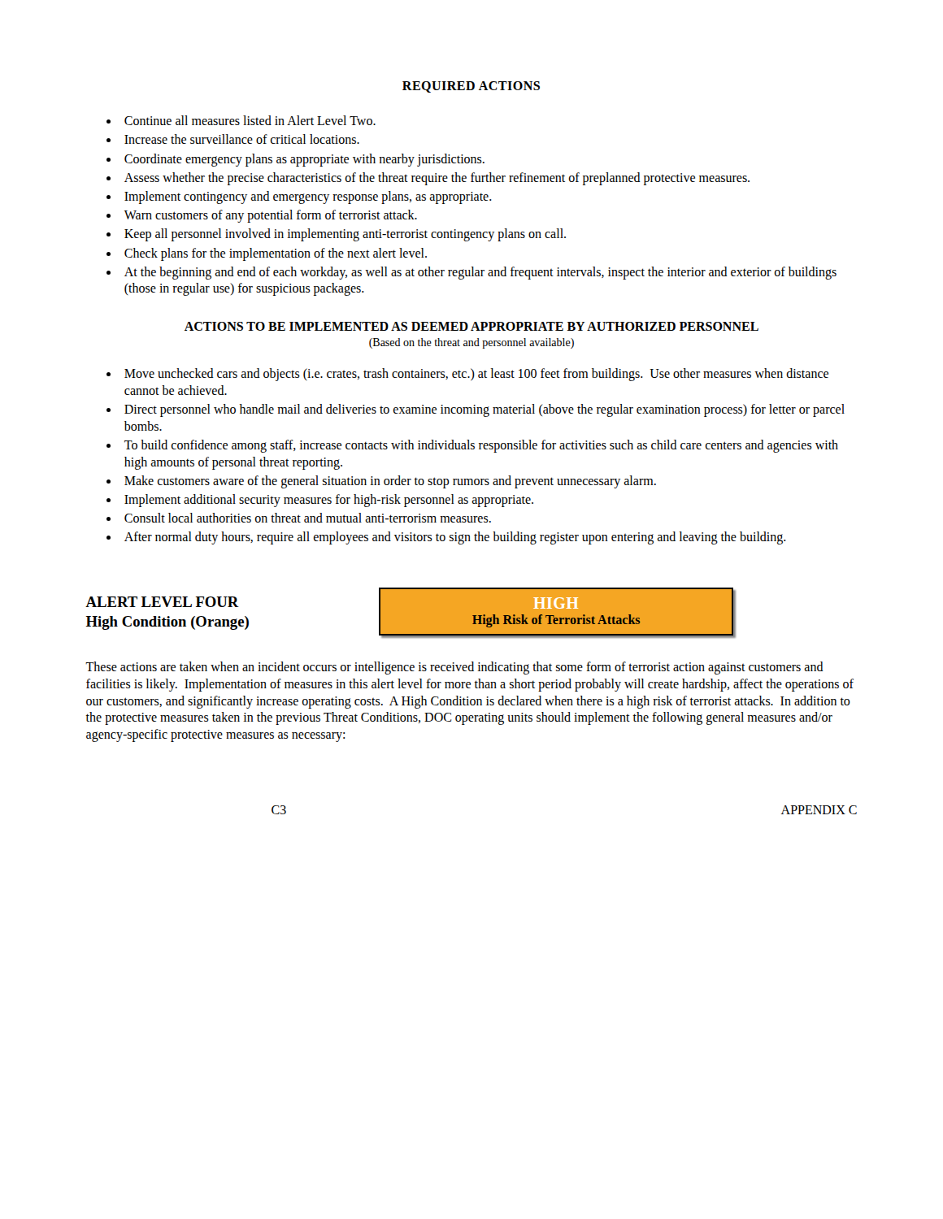REQUIRED ACTIONS
Continue all measures listed in Alert Level Two.
Increase the surveillance of critical locations.
Coordinate emergency plans as appropriate with nearby jurisdictions.
Assess whether the precise characteristics of the threat require the further refinement of preplanned protective measures.
Implement contingency and emergency response plans, as appropriate.
Warn customers of any potential form of terrorist attack.
Keep all personnel involved in implementing anti-terrorist contingency plans on call.
Check plans for the implementation of the next alert level.
At the beginning and end of each workday, as well as at other regular and frequent intervals, inspect the interior and exterior of buildings (those in regular use) for suspicious packages.
ACTIONS TO BE IMPLEMENTED AS DEEMED APPROPRIATE BY AUTHORIZED PERSONNEL
(Based on the threat and personnel available)
Move unchecked cars and objects (i.e. crates, trash containers, etc.) at least 100 feet from buildings. Use other measures when distance cannot be achieved.
Direct personnel who handle mail and deliveries to examine incoming material (above the regular examination process) for letter or parcel bombs.
To build confidence among staff, increase contacts with individuals responsible for activities such as child care centers and agencies with high amounts of personal threat reporting.
Make customers aware of the general situation in order to stop rumors and prevent unnecessary alarm.
Implement additional security measures for high-risk personnel as appropriate.
Consult local authorities on threat and mutual anti-terrorism measures.
After normal duty hours, require all employees and visitors to sign the building register upon entering and leaving the building.
ALERT LEVEL FOUR
High Condition (Orange)
HIGH
High Risk of Terrorist Attacks
These actions are taken when an incident occurs or intelligence is received indicating that some form of terrorist action against customers and facilities is likely. Implementation of measures in this alert level for more than a short period probably will create hardship, affect the operations of our customers, and significantly increase operating costs. A High Condition is declared when there is a high risk of terrorist attacks. In addition to the protective measures taken in the previous Threat Conditions, DOC operating units should implement the following general measures and/or agency-specific protective measures as necessary:
C3
APPENDIX C